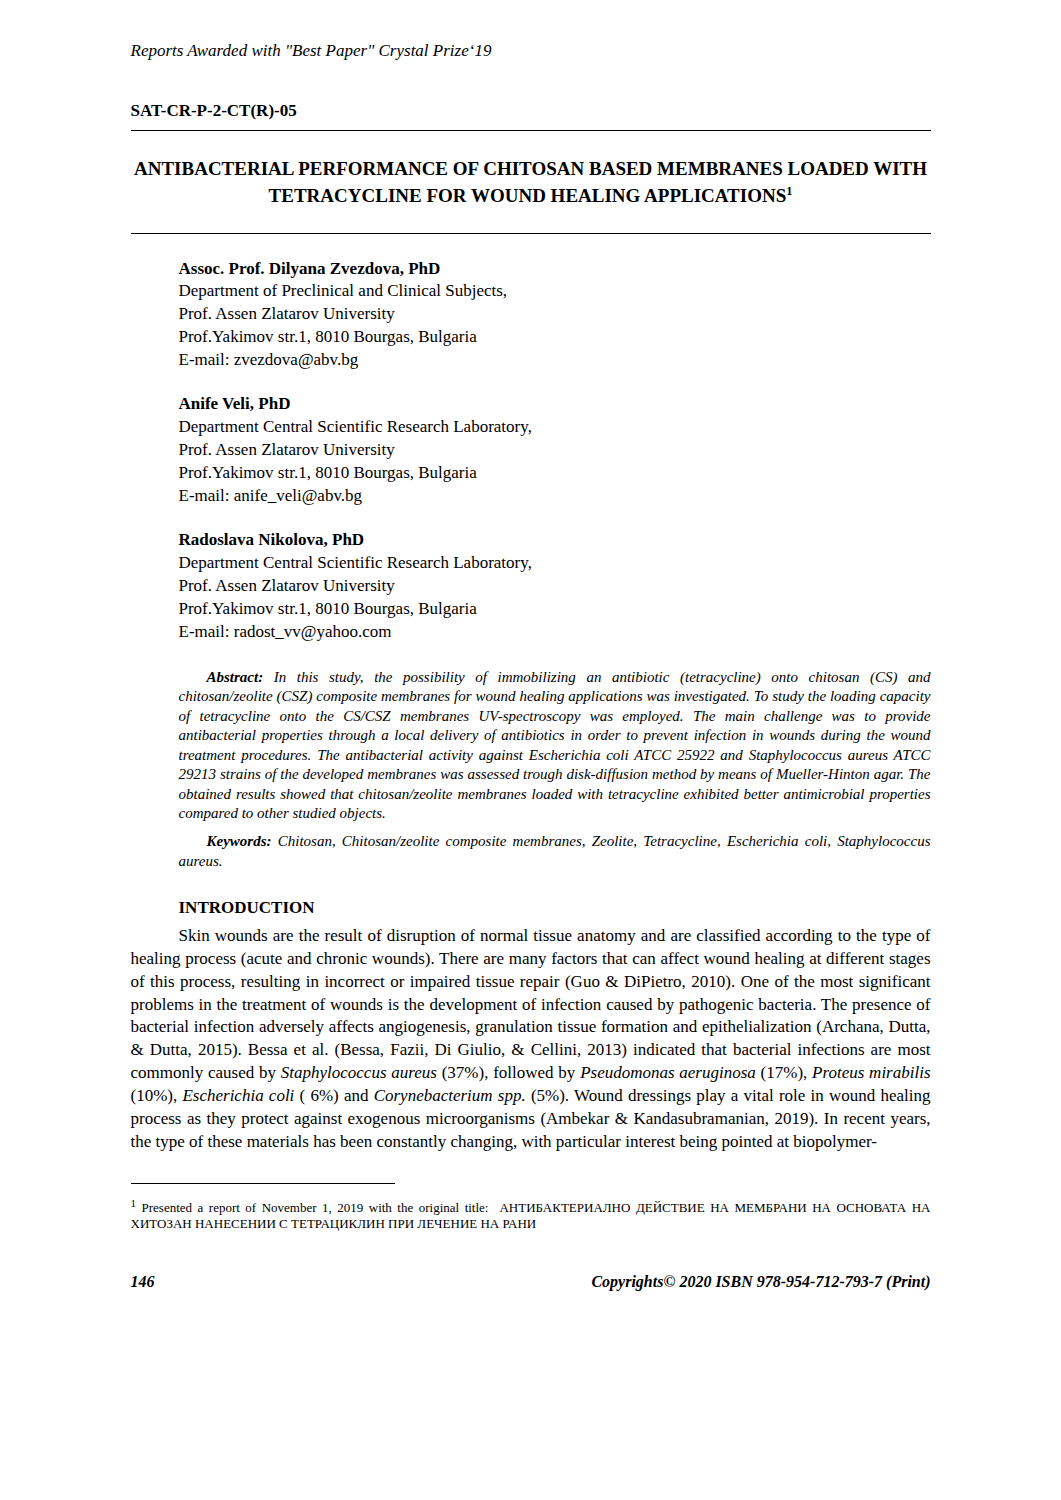Reports Awarded with "Best Paper" Crystal Prize‘19
SAT-CR-P-2-CT(R)-05
Antibacterial Performance of Chitosan Based Membranes Loaded with Tetracycline for Wound Healing Applications1
Assoc. Prof. Dilyana Zvezdova, PhD
Department of Preclinical and Clinical Subjects,
Prof. Assen Zlatarov University
Prof.Yakimov str.1, 8010 Bourgas, Bulgaria
E-mail: zvezdova@abv.bg
Anife Veli, PhD
Department Central Scientific Research Laboratory,
Prof. Assen Zlatarov University
Prof.Yakimov str.1, 8010 Bourgas, Bulgaria
E-mail: anife_veli@abv.bg
Radoslava Nikolova, PhD
Department Central Scientific Research Laboratory,
Prof. Assen Zlatarov University
Prof.Yakimov str.1, 8010 Bourgas, Bulgaria
E-mail: radost_vv@yahoo.com
Abstract: In this study, the possibility of immobilizing an antibiotic (tetracycline) onto chitosan (CS) and chitosan/zeolite (CSZ) composite membranes for wound healing applications was investigated. To study the loading capacity of tetracycline onto the CS/CSZ membranes UV-spectroscopy was employed. The main challenge was to provide antibacterial properties through a local delivery of antibiotics in order to prevent infection in wounds during the wound treatment procedures. The antibacterial activity against Escherichia coli ATCC 25922 and Staphylococcus aureus ATCC 29213 strains of the developed membranes was assessed trough disk-diffusion method by means of Mueller-Hinton agar. The obtained results showed that chitosan/zeolite membranes loaded with tetracycline exhibited better antimicrobial properties compared to other studied objects.
Keywords: Chitosan, Chitosan/zeolite composite membranes, Zeolite, Tetracycline, Escherichia coli, Staphylococcus aureus.
INTRODUCTION
Skin wounds are the result of disruption of normal tissue anatomy and are classified according to the type of healing process (acute and chronic wounds). There are many factors that can affect wound healing at different stages of this process, resulting in incorrect or impaired tissue repair (Guo & DiPietro, 2010). One of the most significant problems in the treatment of wounds is the development of infection caused by pathogenic bacteria. The presence of bacterial infection adversely affects angiogenesis, granulation tissue formation and epithelialization (Archana, Dutta, & Dutta, 2015). Bessa et al. (Bessa, Fazii, Di Giulio, & Cellini, 2013) indicated that bacterial infections are most commonly caused by Staphylococcus aureus (37%), followed by Pseudomonas aeruginosa (17%), Proteus mirabilis (10%), Escherichia coli ( 6%) and Corynebacterium spp. (5%). Wound dressings play a vital role in wound healing process as they protect against exogenous microorganisms (Ambekar & Kandasubramanian, 2019). In recent years, the type of these materials has been constantly changing, with particular interest being pointed at biopolymer-
1 Presented a report of November 1, 2019 with the original title: АНТИБАКТЕРИАЛНО ДЕЙСТВИЕ НА МЕМБРАНИ НА ОСНОВАТА НА ХИТОЗАН НАНЕСЕНИИ С ТЕТРАЦИКЛИН ПРИ ЛЕЧЕНИЕ НА РАНИ
146 Copyrights© 2020 ISBN 978-954-712-793-7 (Print)